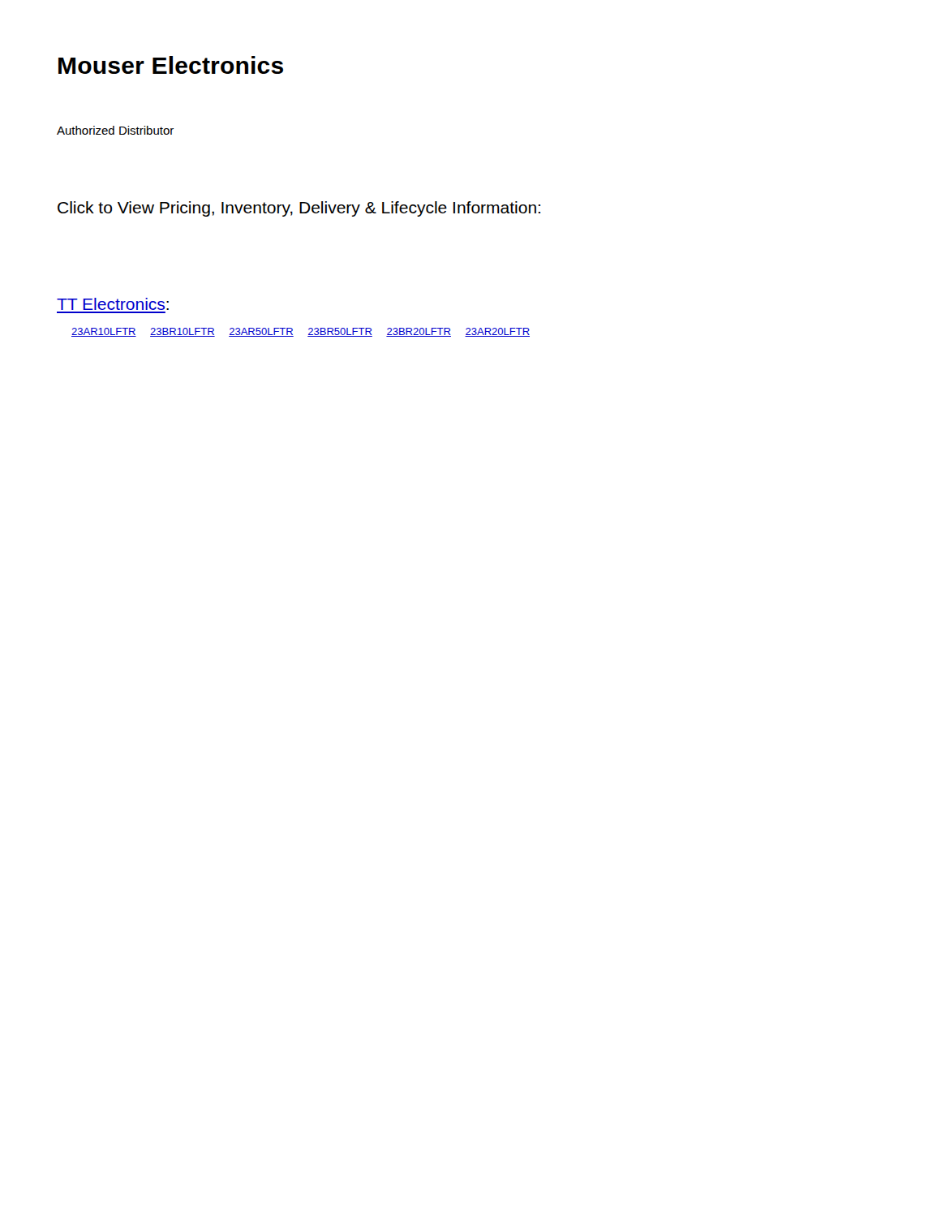Mouser Electronics
Authorized Distributor
Click to View Pricing, Inventory, Delivery & Lifecycle Information:
TT Electronics:
23AR10LFTR 23BR10LFTR 23AR50LFTR 23BR50LFTR 23BR20LFTR 23AR20LFTR